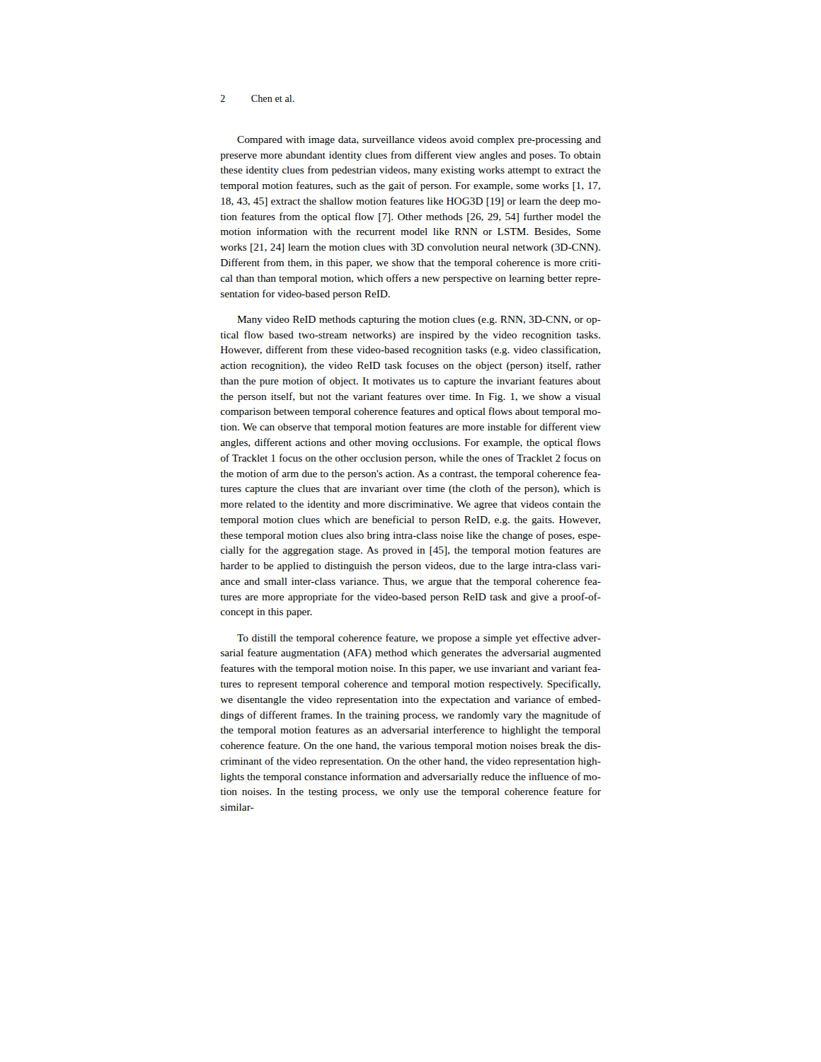2 Chen et al.
Compared with image data, surveillance videos avoid complex pre-processing and preserve more abundant identity clues from different view angles and poses. To obtain these identity clues from pedestrian videos, many existing works attempt to extract the temporal motion features, such as the gait of person. For example, some works [1, 17, 18, 43, 45] extract the shallow motion features like HOG3D [19] or learn the deep motion features from the optical flow [7]. Other methods [26, 29, 54] further model the motion information with the recurrent model like RNN or LSTM. Besides, Some works [21, 24] learn the motion clues with 3D convolution neural network (3D-CNN). Different from them, in this paper, we show that the temporal coherence is more critical than than temporal motion, which offers a new perspective on learning better representation for video-based person ReID.
Many video ReID methods capturing the motion clues (e.g. RNN, 3D-CNN, or optical flow based two-stream networks) are inspired by the video recognition tasks. However, different from these video-based recognition tasks (e.g. video classification, action recognition), the video ReID task focuses on the object (person) itself, rather than the pure motion of object. It motivates us to capture the invariant features about the person itself, but not the variant features over time. In Fig. 1, we show a visual comparison between temporal coherence features and optical flows about temporal motion. We can observe that temporal motion features are more instable for different view angles, different actions and other moving occlusions. For example, the optical flows of Tracklet 1 focus on the other occlusion person, while the ones of Tracklet 2 focus on the motion of arm due to the person's action. As a contrast, the temporal coherence features capture the clues that are invariant over time (the cloth of the person), which is more related to the identity and more discriminative. We agree that videos contain the temporal motion clues which are beneficial to person ReID, e.g. the gaits. However, these temporal motion clues also bring intra-class noise like the change of poses, especially for the aggregation stage. As proved in [45], the temporal motion features are harder to be applied to distinguish the person videos, due to the large intra-class variance and small inter-class variance. Thus, we argue that the temporal coherence features are more appropriate for the video-based person ReID task and give a proof-of-concept in this paper.
To distill the temporal coherence feature, we propose a simple yet effective adversarial feature augmentation (AFA) method which generates the adversarial augmented features with the temporal motion noise. In this paper, we use invariant and variant features to represent temporal coherence and temporal motion respectively. Specifically, we disentangle the video representation into the expectation and variance of embeddings of different frames. In the training process, we randomly vary the magnitude of the temporal motion features as an adversarial interference to highlight the temporal coherence feature. On the one hand, the various temporal motion noises break the discriminant of the video representation. On the other hand, the video representation highlights the temporal constance information and adversarially reduce the influence of motion noises. In the testing process, we only use the temporal coherence feature for similar-